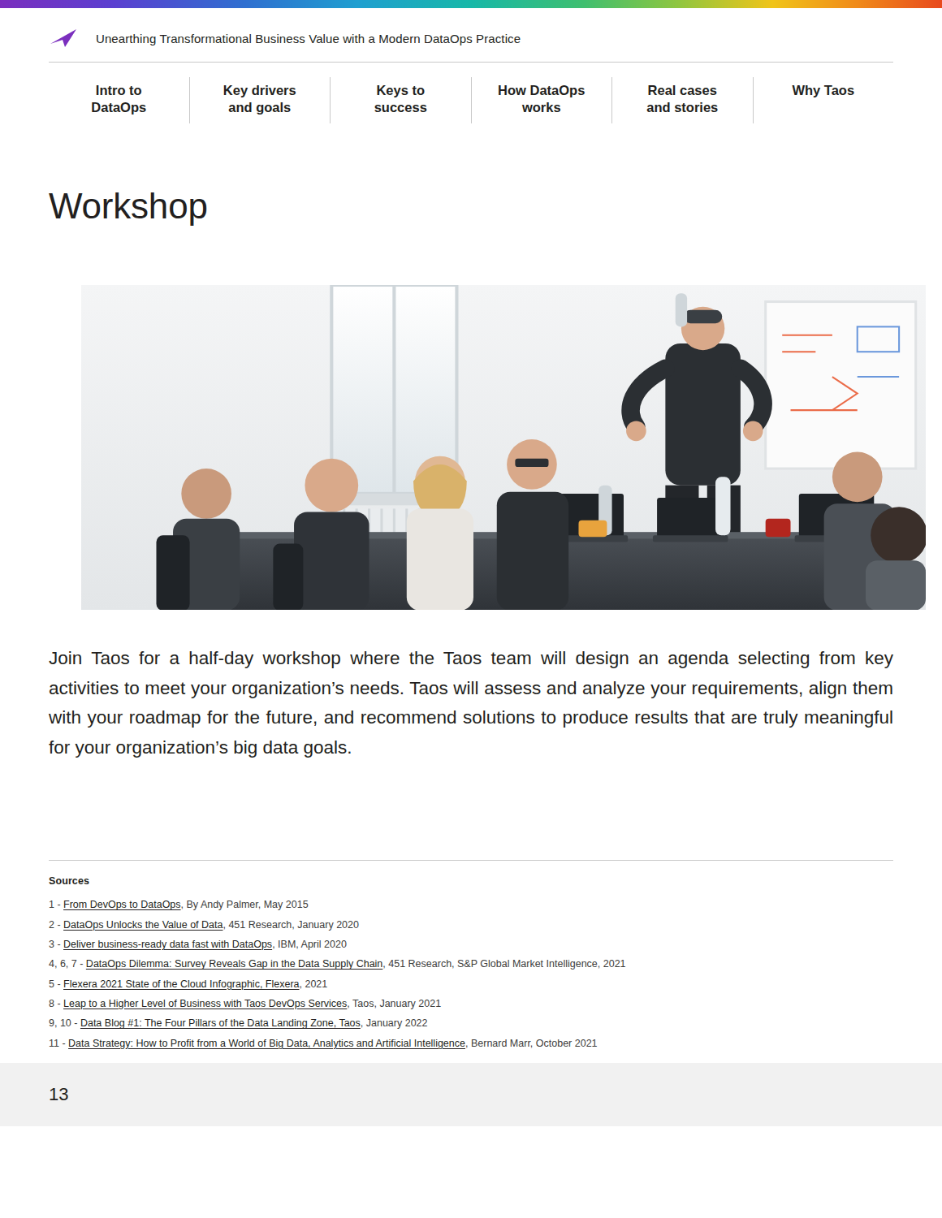Unearthing Transformational Business Value with a Modern DataOps Practice
Intro to
DataOps
Key drivers
and goals
Keys to
success
How DataOps
works
Real cases
and stories
Why Taos
Workshop
Join Taos for a half-day workshop where the Taos team will design an agenda selecting from key activities to meet your organization’s needs. Taos will assess and analyze your requirements, align them with your roadmap for the future, and recommend solutions to produce results that are truly meaningful for your organization’s big data goals.
Sources
1 - From DevOps to DataOps, By Andy Palmer, May 2015
2 - DataOps Unlocks the Value of Data, 451 Research, January 2020
3 - Deliver business-ready data fast with DataOps, IBM, April 2020
4, 6, 7 - DataOps Dilemma: Survey Reveals Gap in the Data Supply Chain, 451 Research, S&P Global Market Intelligence, 2021
5 - Flexera 2021 State of the Cloud Infographic, Flexera, 2021
8 - Leap to a Higher Level of Business with Taos DevOps Services, Taos, January 2021
9, 10 - Data Blog #1: The Four Pillars of the Data Landing Zone, Taos, January 2022
11 - Data Strategy: How to Profit from a World of Big Data, Analytics and Artificial Intelligence, Bernard Marr, October 2021
13